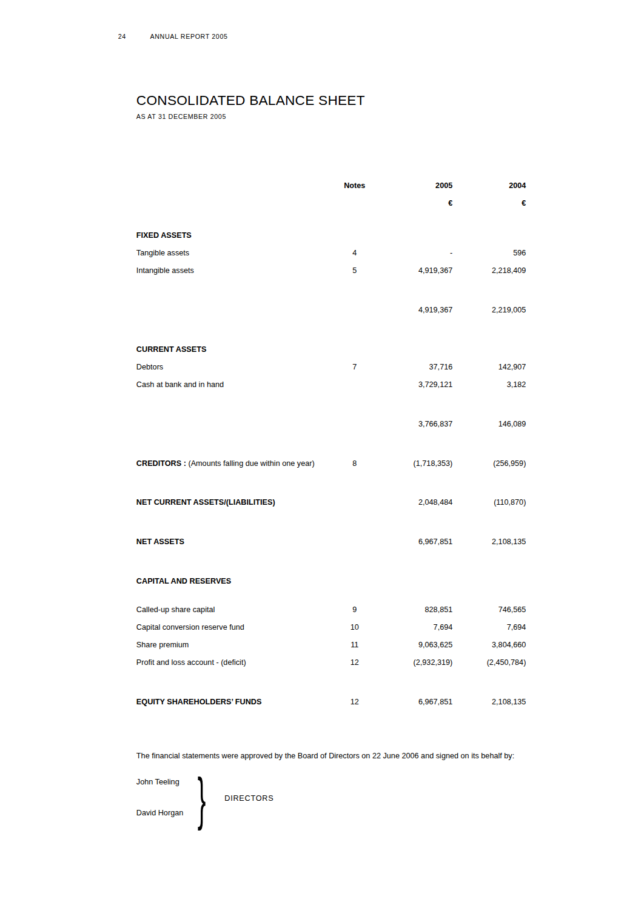24 ANNUAL REPORT 2005
CONSOLIDATED BALANCE SHEET
AS AT 31 DECEMBER 2005
| | Notes | 2005 | 2004 |
| | | € | € |
| FIXED ASSETS | | | |
| Tangible assets | 4 | - | 596 |
| Intangible assets | 5 | 4,919,367 | 2,218,409 |
| | | 4,919,367 | 2,219,005 |
| CURRENT ASSETS | | | |
| Debtors | 7 | 37,716 | 142,907 |
| Cash at bank and in hand | | 3,729,121 | 3,182 |
| | | 3,766,837 | 146,089 |
| CREDITORS : (Amounts falling due within one year) | 8 | (1,718,353) | (256,959) |
| NET CURRENT ASSETS/(LIABILITIES) | | 2,048,484 | (110,870) |
| NET ASSETS | | 6,967,851 | 2,108,135 |
| CAPITAL AND RESERVES | | | |
| Called-up share capital | 9 | 828,851 | 746,565 |
| Capital conversion reserve fund | 10 | 7,694 | 7,694 |
| Share premium | 11 | 9,063,625 | 3,804,660 |
| Profit and loss account - (deficit) | 12 | (2,932,319) | (2,450,784) |
| EQUITY SHAREHOLDERS’ FUNDS | 12 | 6,967,851 | 2,108,135 |
The financial statements were approved by the Board of Directors on 22 June 2006 and signed on its behalf by:
John Teeling
David Horgan
}DIRECTORS